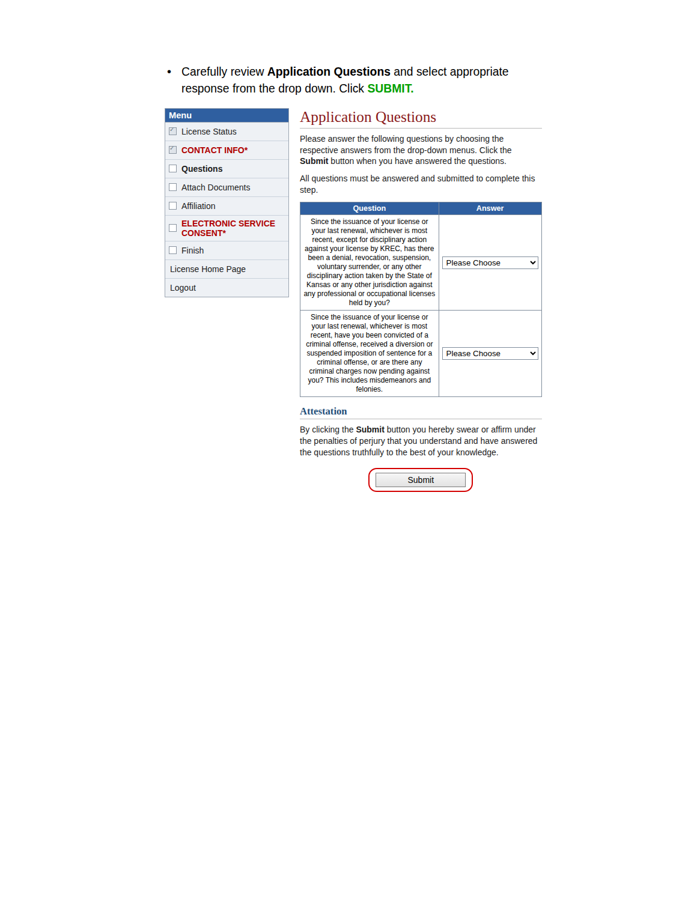Carefully review Application Questions and select appropriate response from the drop down. Click SUBMIT.
Menu
License Status
CONTACT INFO*
Questions
Attach Documents
Affiliation
ELECTRONIC SERVICE CONSENT*
Finish
License Home Page
Logout
Application Questions
Please answer the following questions by choosing the respective answers from the drop-down menus. Click the Submit button when you have answered the questions.
All questions must be answered and submitted to complete this step.
| Question | Answer |
| --- | --- |
| Since the issuance of your license or your last renewal, whichever is most recent, except for disciplinary action against your license by KREC, has there been a denial, revocation, suspension, voluntary surrender, or any other disciplinary action taken by the State of Kansas or any other jurisdiction against any professional or occupational licenses held by you? | Please Choose Yes No |
| Since the issuance of your license or your last renewal, whichever is most recent, have you been convicted of a criminal offense, received a diversion or suspended imposition of sentence for a criminal offense, or are there any criminal charges now pending against you? This includes misdemeanors and felonies. | Please Choose Yes No |
Attestation
By clicking the Submit button you hereby swear or affirm under the penalties of perjury that you understand and have answered the questions truthfully to the best of your knowledge.
Submit